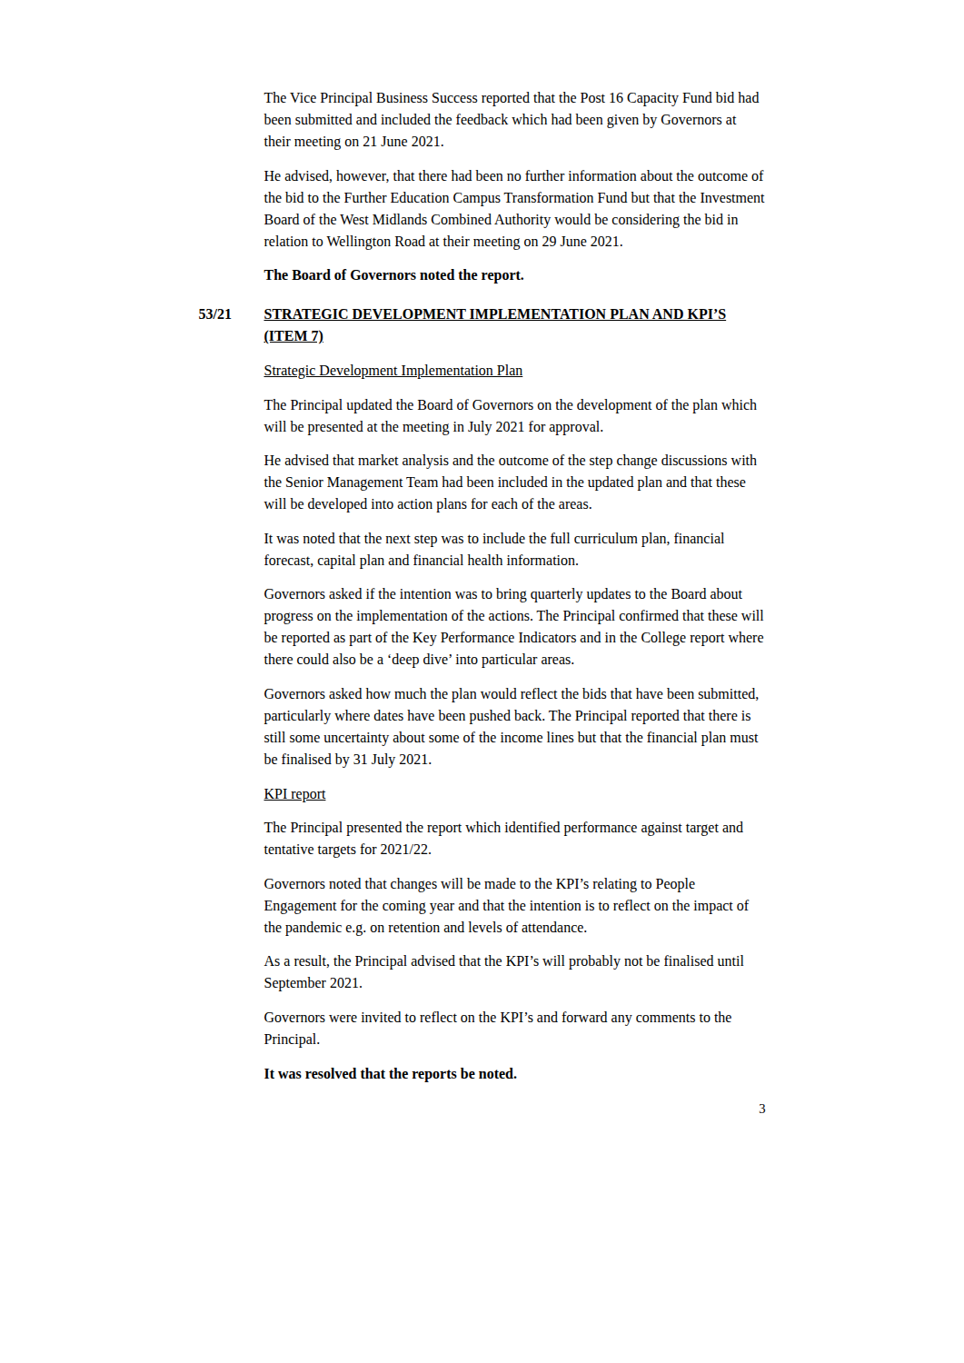The Vice Principal Business Success reported that the Post 16 Capacity Fund bid had been submitted and included the feedback which had been given by Governors at their meeting on 21 June 2021.
He advised, however, that there had been no further information about the outcome of the bid to the Further Education Campus Transformation Fund but that the Investment Board of the West Midlands Combined Authority would be considering the bid in relation to Wellington Road at their meeting on 29 June 2021.
The Board of Governors noted the report.
53/21 STRATEGIC DEVELOPMENT IMPLEMENTATION PLAN AND KPI’S (ITEM 7)
Strategic Development Implementation Plan
The Principal updated the Board of Governors on the development of the plan which will be presented at the meeting in July 2021 for approval.
He advised that market analysis and the outcome of the step change discussions with the Senior Management Team had been included in the updated plan and that these will be developed into action plans for each of the areas.
It was noted that the next step was to include the full curriculum plan, financial forecast, capital plan and financial health information.
Governors asked if the intention was to bring quarterly updates to the Board about progress on the implementation of the actions. The Principal confirmed that these will be reported as part of the Key Performance Indicators and in the College report where there could also be a ‘deep dive’ into particular areas.
Governors asked how much the plan would reflect the bids that have been submitted, particularly where dates have been pushed back. The Principal reported that there is still some uncertainty about some of the income lines but that the financial plan must be finalised by 31 July 2021.
KPI report
The Principal presented the report which identified performance against target and tentative targets for 2021/22.
Governors noted that changes will be made to the KPI’s relating to People Engagement for the coming year and that the intention is to reflect on the impact of the pandemic e.g. on retention and levels of attendance.
As a result, the Principal advised that the KPI’s will probably not be finalised until September 2021.
Governors were invited to reflect on the KPI’s and forward any comments to the Principal.
It was resolved that the reports be noted.
3